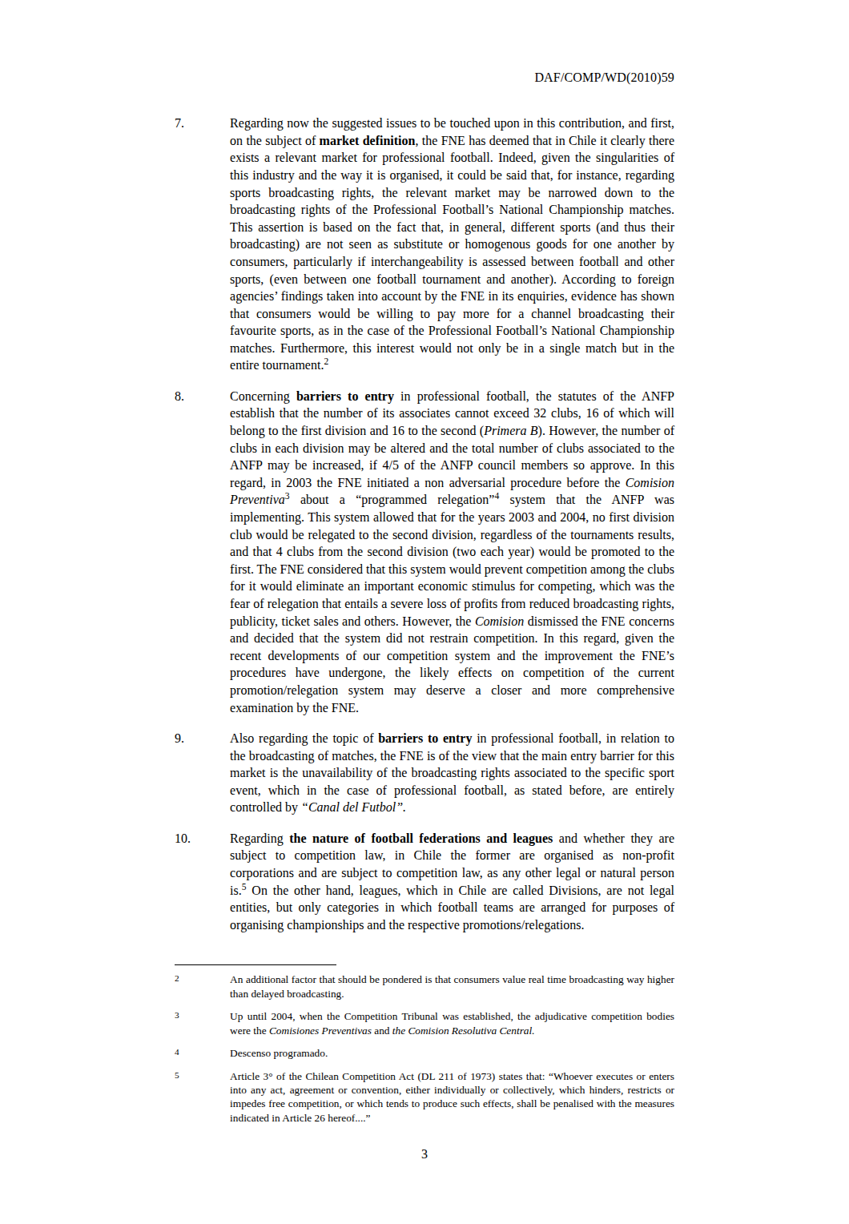DAF/COMP/WD(2010)59
7. Regarding now the suggested issues to be touched upon in this contribution, and first, on the subject of market definition, the FNE has deemed that in Chile it clearly there exists a relevant market for professional football. Indeed, given the singularities of this industry and the way it is organised, it could be said that, for instance, regarding sports broadcasting rights, the relevant market may be narrowed down to the broadcasting rights of the Professional Football’s National Championship matches. This assertion is based on the fact that, in general, different sports (and thus their broadcasting) are not seen as substitute or homogenous goods for one another by consumers, particularly if interchangeability is assessed between football and other sports, (even between one football tournament and another). According to foreign agencies’ findings taken into account by the FNE in its enquiries, evidence has shown that consumers would be willing to pay more for a channel broadcasting their favourite sports, as in the case of the Professional Football’s National Championship matches. Furthermore, this interest would not only be in a single match but in the entire tournament.2
8. Concerning barriers to entry in professional football, the statutes of the ANFP establish that the number of its associates cannot exceed 32 clubs, 16 of which will belong to the first division and 16 to the second (Primera B). However, the number of clubs in each division may be altered and the total number of clubs associated to the ANFP may be increased, if 4/5 of the ANFP council members so approve. In this regard, in 2003 the FNE initiated a non adversarial procedure before the Comision Preventiva3 about a “programmed relegation”4 system that the ANFP was implementing. This system allowed that for the years 2003 and 2004, no first division club would be relegated to the second division, regardless of the tournaments results, and that 4 clubs from the second division (two each year) would be promoted to the first. The FNE considered that this system would prevent competition among the clubs for it would eliminate an important economic stimulus for competing, which was the fear of relegation that entails a severe loss of profits from reduced broadcasting rights, publicity, ticket sales and others. However, the Comision dismissed the FNE concerns and decided that the system did not restrain competition. In this regard, given the recent developments of our competition system and the improvement the FNE’s procedures have undergone, the likely effects on competition of the current promotion/relegation system may deserve a closer and more comprehensive examination by the FNE.
9. Also regarding the topic of barriers to entry in professional football, in relation to the broadcasting of matches, the FNE is of the view that the main entry barrier for this market is the unavailability of the broadcasting rights associated to the specific sport event, which in the case of professional football, as stated before, are entirely controlled by “Canal del Futbol”.
10. Regarding the nature of football federations and leagues and whether they are subject to competition law, in Chile the former are organised as non-profit corporations and are subject to competition law, as any other legal or natural person is.5 On the other hand, leagues, which in Chile are called Divisions, are not legal entities, but only categories in which football teams are arranged for purposes of organising championships and the respective promotions/relegations.
2 An additional factor that should be pondered is that consumers value real time broadcasting way higher than delayed broadcasting.
3 Up until 2004, when the Competition Tribunal was established, the adjudicative competition bodies were the Comisiones Preventivas and the Comision Resolutiva Central.
4 Descenso programado.
5 Article 3° of the Chilean Competition Act (DL 211 of 1973) states that: “Whoever executes or enters into any act, agreement or convention, either individually or collectively, which hinders, restricts or impedes free competition, or which tends to produce such effects, shall be penalised with the measures indicated in Article 26 hereof....”
3